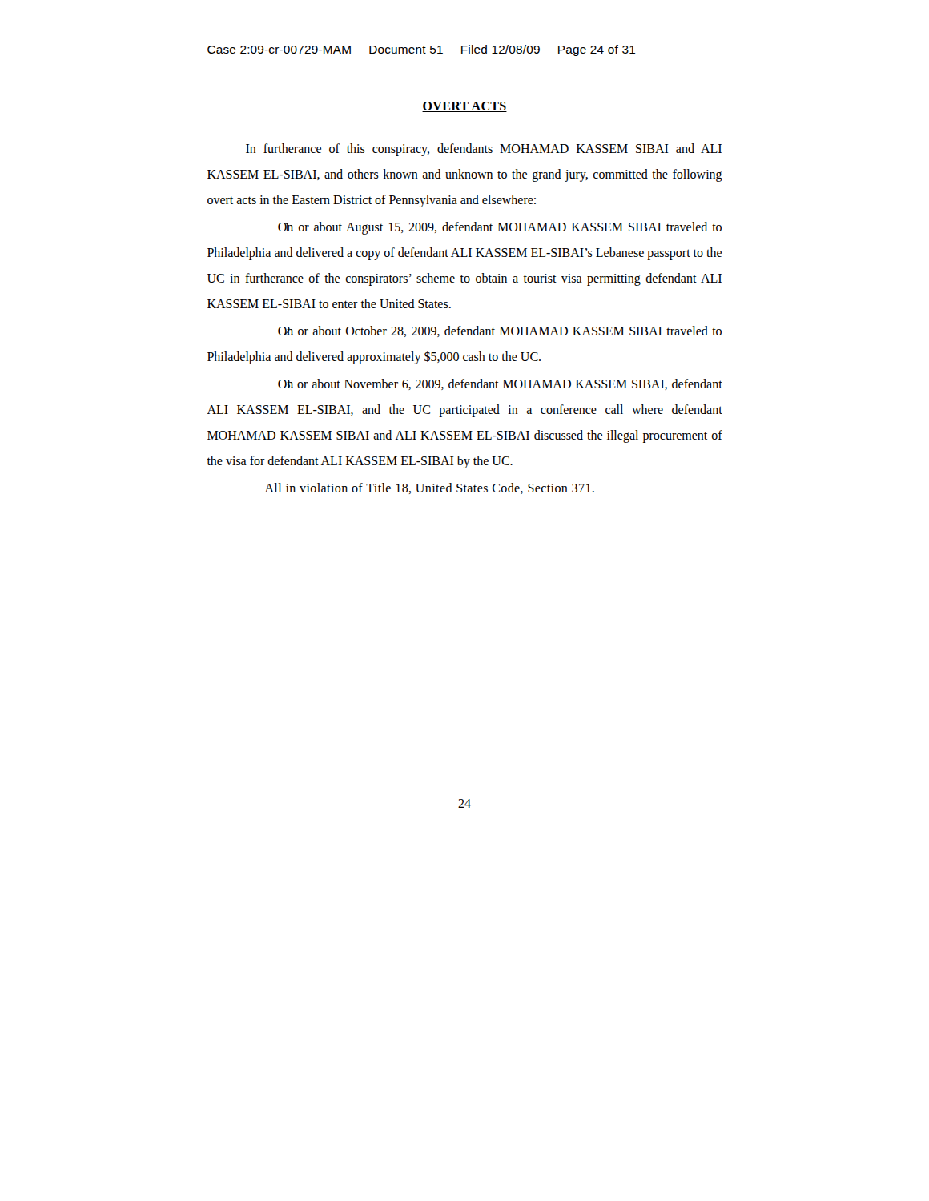Case 2:09-cr-00729-MAM Document 51 Filed 12/08/09 Page 24 of 31
OVERT ACTS
In furtherance of this conspiracy, defendants MOHAMAD KASSEM SIBAI and ALI KASSEM EL-SIBAI, and others known and unknown to the grand jury, committed the following overt acts in the Eastern District of Pennsylvania and elsewhere:
1. On or about August 15, 2009, defendant MOHAMAD KASSEM SIBAI traveled to Philadelphia and delivered a copy of defendant ALI KASSEM EL-SIBAI’s Lebanese passport to the UC in furtherance of the conspirators’ scheme to obtain a tourist visa permitting defendant ALI KASSEM EL-SIBAI to enter the United States.
2. On or about October 28, 2009, defendant MOHAMAD KASSEM SIBAI traveled to Philadelphia and delivered approximately $5,000 cash to the UC.
3. On or about November 6, 2009, defendant MOHAMAD KASSEM SIBAI, defendant ALI KASSEM EL-SIBAI, and the UC participated in a conference call where defendant MOHAMAD KASSEM SIBAI and ALI KASSEM EL-SIBAI discussed the illegal procurement of the visa for defendant ALI KASSEM EL-SIBAI by the UC.
All in violation of Title 18, United States Code, Section 371.
24